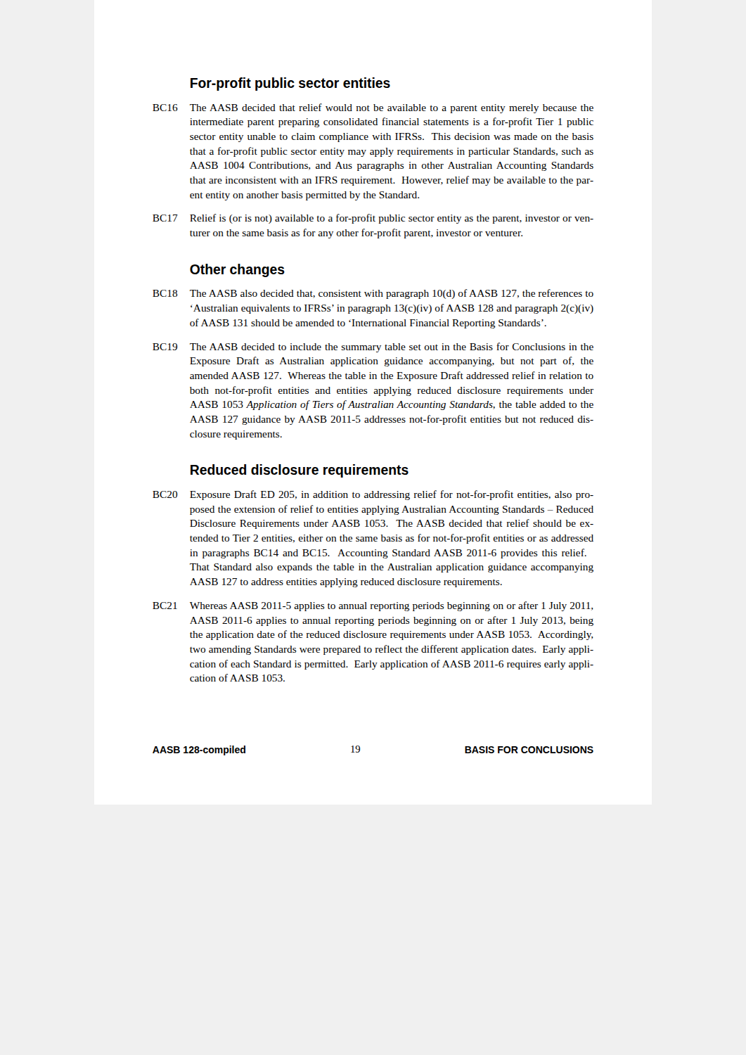For-profit public sector entities
BC16
The AASB decided that relief would not be available to a parent entity merely because the intermediate parent preparing consolidated financial statements is a for-profit Tier 1 public sector entity unable to claim compliance with IFRSs. This decision was made on the basis that a for-profit public sector entity may apply requirements in particular Standards, such as AASB 1004 Contributions, and Aus paragraphs in other Australian Accounting Standards that are inconsistent with an IFRS requirement. However, relief may be available to the parent entity on another basis permitted by the Standard.
BC17
Relief is (or is not) available to a for-profit public sector entity as the parent, investor or venturer on the same basis as for any other for-profit parent, investor or venturer.
Other changes
BC18
The AASB also decided that, consistent with paragraph 10(d) of AASB 127, the references to ‘Australian equivalents to IFRSs’ in paragraph 13(c)(iv) of AASB 128 and paragraph 2(c)(iv) of AASB 131 should be amended to ‘International Financial Reporting Standards’.
BC19
The AASB decided to include the summary table set out in the Basis for Conclusions in the Exposure Draft as Australian application guidance accompanying, but not part of, the amended AASB 127. Whereas the table in the Exposure Draft addressed relief in relation to both not-for-profit entities and entities applying reduced disclosure requirements under AASB 1053 Application of Tiers of Australian Accounting Standards, the table added to the AASB 127 guidance by AASB 2011-5 addresses not-for-profit entities but not reduced disclosure requirements.
Reduced disclosure requirements
BC20
Exposure Draft ED 205, in addition to addressing relief for not-for-profit entities, also proposed the extension of relief to entities applying Australian Accounting Standards – Reduced Disclosure Requirements under AASB 1053. The AASB decided that relief should be extended to Tier 2 entities, either on the same basis as for not-for-profit entities or as addressed in paragraphs BC14 and BC15. Accounting Standard AASB 2011-6 provides this relief. That Standard also expands the table in the Australian application guidance accompanying AASB 127 to address entities applying reduced disclosure requirements.
BC21
Whereas AASB 2011-5 applies to annual reporting periods beginning on or after 1 July 2011, AASB 2011-6 applies to annual reporting periods beginning on or after 1 July 2013, being the application date of the reduced disclosure requirements under AASB 1053. Accordingly, two amending Standards were prepared to reflect the different application dates. Early application of each Standard is permitted. Early application of AASB 2011-6 requires early application of AASB 1053.
AASB 128-compiled
19
BASIS FOR CONCLUSIONS